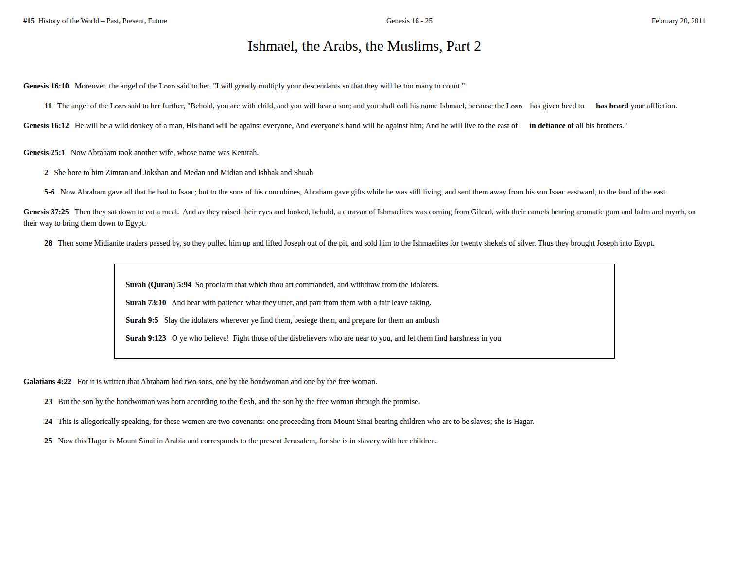#15 History of the World – Past, Present, Future
Genesis 16 - 25
February 20, 2011
Ishmael, the Arabs, the Muslims, Part 2
Genesis 16:10 Moreover, the angel of the Lord said to her, "I will greatly multiply your descendants so that they will be too many to count."
11 The angel of the Lord said to her further, "Behold, you are with child, and you will bear a son; and you shall call his name Ishmael, because the Lord has given heed to has heard your affliction.
Genesis 16:12 He will be a wild donkey of a man, His hand will be against everyone, And everyone's hand will be against him; And he will live to the east of in defiance of all his brothers."
Genesis 25:1 Now Abraham took another wife, whose name was Keturah.
2 She bore to him Zimran and Jokshan and Medan and Midian and Ishbak and Shuah
5-6 Now Abraham gave all that he had to Isaac; but to the sons of his concubines, Abraham gave gifts while he was still living, and sent them away from his son Isaac eastward, to the land of the east.
Genesis 37:25 Then they sat down to eat a meal. And as they raised their eyes and looked, behold, a caravan of Ishmaelites was coming from Gilead, with their camels bearing aromatic gum and balm and myrrh, on their way to bring them down to Egypt.
28 Then some Midianite traders passed by, so they pulled him up and lifted Joseph out of the pit, and sold him to the Ishmaelites for twenty shekels of silver. Thus they brought Joseph into Egypt.
Surah (Quran) 5:94 So proclaim that which thou art commanded, and withdraw from the idolaters.
Surah 73:10 And bear with patience what they utter, and part from them with a fair leave taking.
Surah 9:5 Slay the idolaters wherever ye find them, besiege them, and prepare for them an ambush
Surah 9:123 O ye who believe! Fight those of the disbelievers who are near to you, and let them find harshness in you
Galatians 4:22 For it is written that Abraham had two sons, one by the bondwoman and one by the free woman.
23 But the son by the bondwoman was born according to the flesh, and the son by the free woman through the promise.
24 This is allegorically speaking, for these women are two covenants: one proceeding from Mount Sinai bearing children who are to be slaves; she is Hagar.
25 Now this Hagar is Mount Sinai in Arabia and corresponds to the present Jerusalem, for she is in slavery with her children.